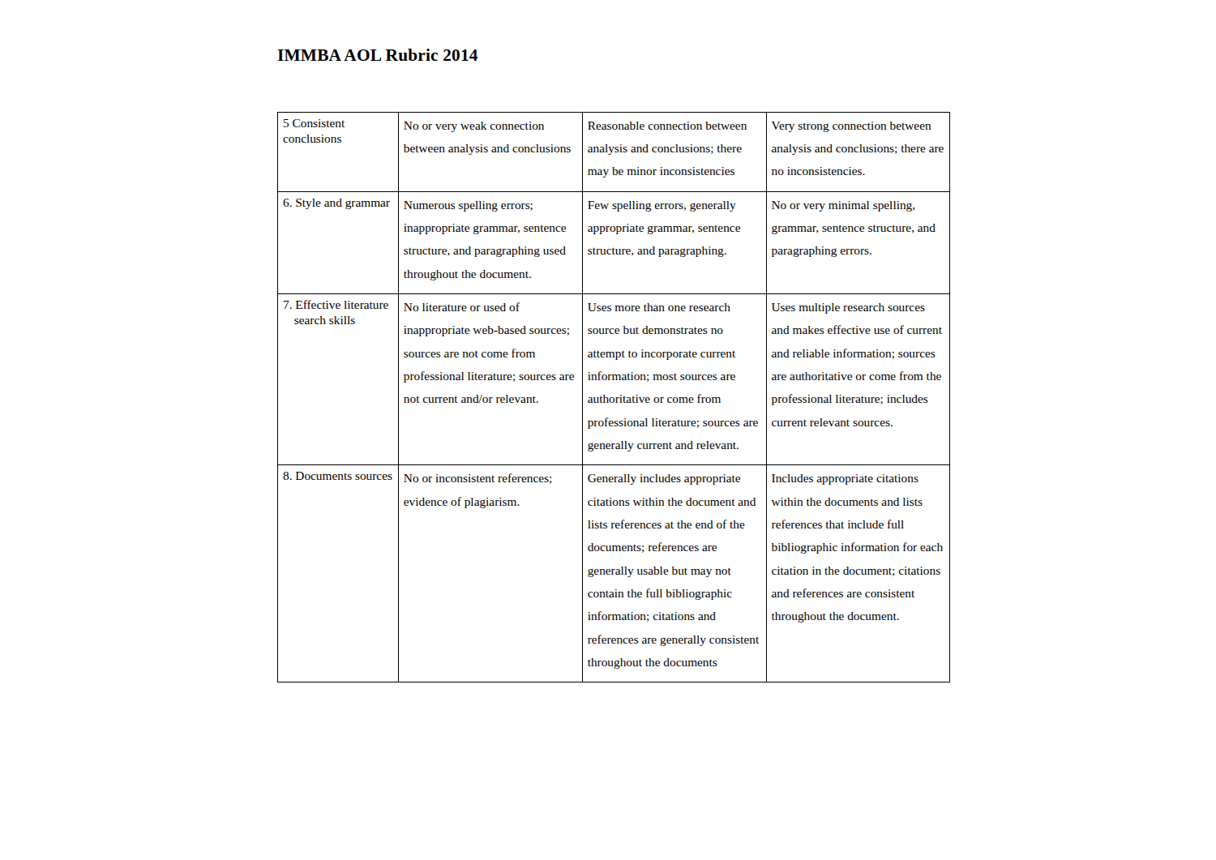IMMBA AOL Rubric 2014
| 5 Consistent conclusions | No or very weak connection between analysis and conclusions | Reasonable connection between analysis and conclusions; there may be minor inconsistencies | Very strong connection between analysis and conclusions; there are no inconsistencies. |
| 6. Style and grammar | Numerous spelling errors; inappropriate grammar, sentence structure, and paragraphing used throughout the document. | Few spelling errors, generally appropriate grammar, sentence structure, and paragraphing. | No or very minimal spelling, grammar, sentence structure, and paragraphing errors. |
| 7. Effective literature search skills | No literature or used of inappropriate web-based sources; sources are not come from professional literature; sources are not current and/or relevant. | Uses more than one research source but demonstrates no attempt to incorporate current information; most sources are authoritative or come from professional literature; sources are generally current and relevant. | Uses multiple research sources and makes effective use of current and reliable information; sources are authoritative or come from the professional literature; includes current relevant sources. |
| 8. Documents sources | No or inconsistent references; evidence of plagiarism. | Generally includes appropriate citations within the document and lists references at the end of the documents; references are generally usable but may not contain the full bibliographic information; citations and references are generally consistent throughout the documents | Includes appropriate citations within the documents and lists references that include full bibliographic information for each citation in the document; citations and references are consistent throughout the document. |